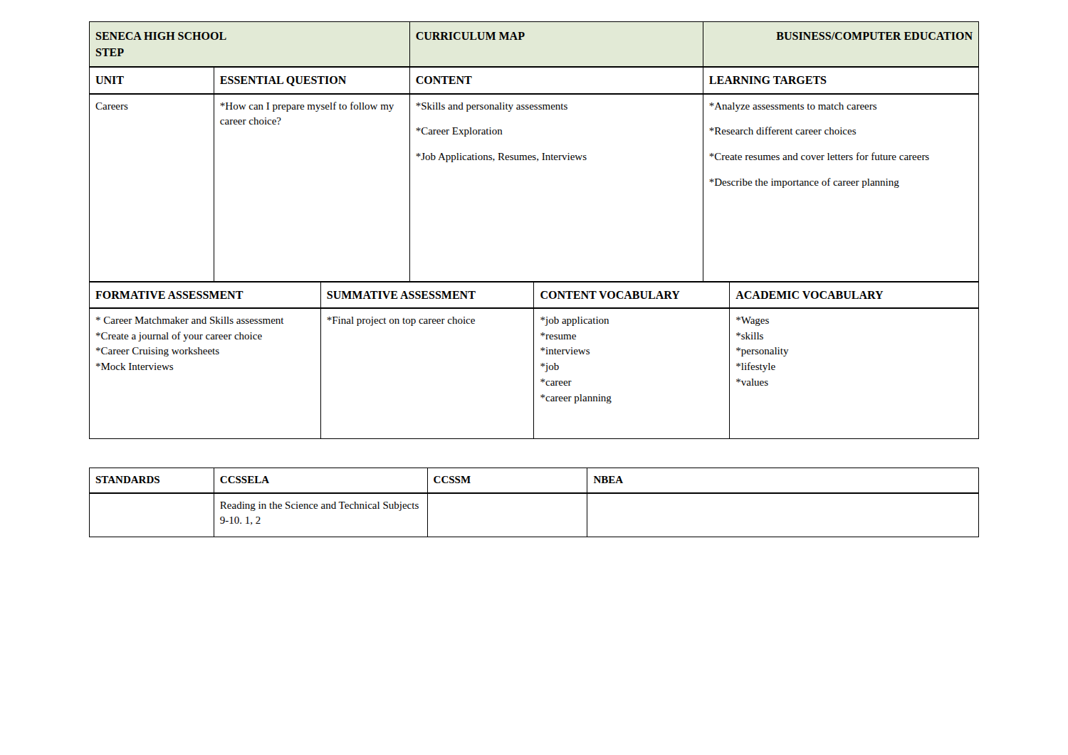| SENECA HIGH SCHOOL STEP | CURRICULUM MAP | BUSINESS/COMPUTER EDUCATION |
| UNIT | ESSENTIAL QUESTION | CONTENT | LEARNING TARGETS |
| Careers | *How can I prepare myself to follow my career choice? | *Skills and personality assessments *Career Exploration *Job Applications, Resumes, Interviews | *Analyze assessments to match careers *Research different career choices *Create resumes and cover letters for future careers *Describe the importance of career planning |
| FORMATIVE ASSESSMENT | SUMMATIVE ASSESSMENT | CONTENT VOCABULARY | ACADEMIC VOCABULARY |
| * Career Matchmaker and Skills assessment *Create a journal of your career choice *Career Cruising worksheets *Mock Interviews | *Final project on top career choice | *job application *resume *interviews *job *career *career planning | *Wages *skills *personality *lifestyle *values |
| STANDARDS | CCSSELA | CCSSM | NBEA |
| | Reading in the Science and Technical Subjects 9-10. 1, 2 | | |